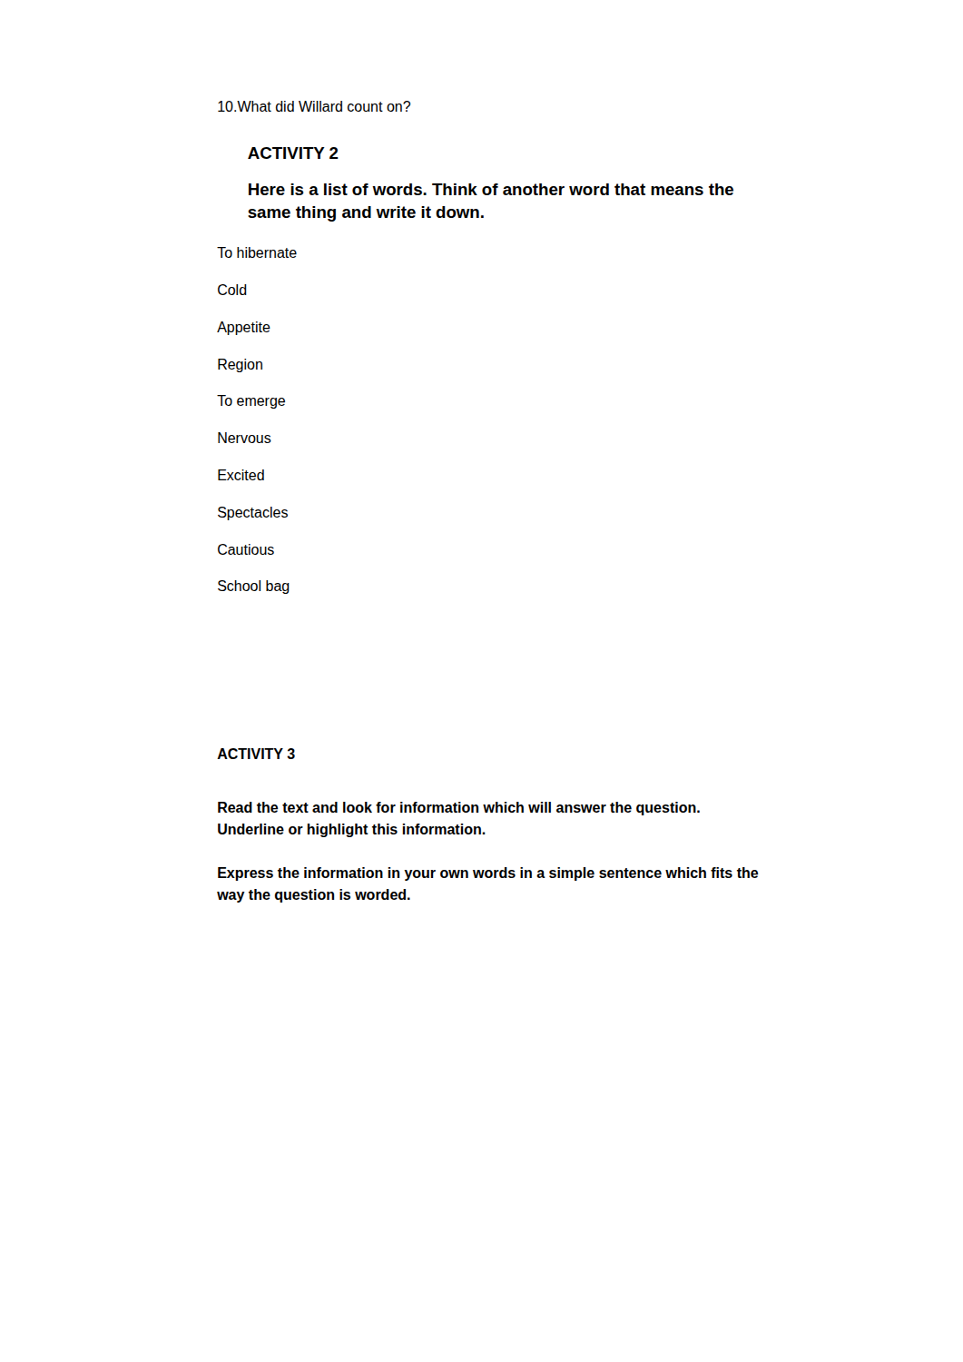10.What did Willard count on?
ACTIVITY 2
Here is a list of words. Think of another word that means the same thing and write it down.
To hibernate
Cold
Appetite
Region
To emerge
Nervous
Excited
Spectacles
Cautious
School bag
ACTIVITY 3
Read the text and look for information which will answer the question. Underline or highlight this information.
Express the information in your own words in a simple sentence which fits the way the question is worded.